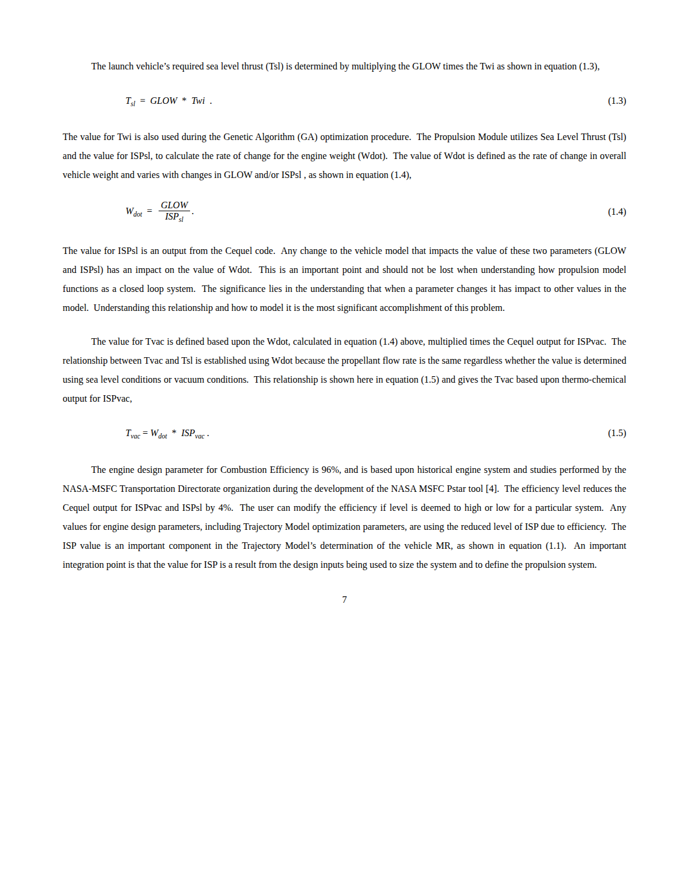The launch vehicle’s required sea level thrust (Tsl) is determined by multiplying the GLOW times the Twi as shown in equation (1.3),
Tsl = GLOW * Twi . (1.3)
The value for Twi is also used during the Genetic Algorithm (GA) optimization procedure. The Propulsion Module utilizes Sea Level Thrust (Tsl) and the value for ISPsl, to calculate the rate of change for the engine weight (Wdot). The value of Wdot is defined as the rate of change in overall vehicle weight and varies with changes in GLOW and/or ISPsl , as shown in equation (1.4),
Wdot = GLOW ISP sl. (1.4)
The value for ISPsl is an output from the Cequel code. Any change to the vehicle model that impacts the value of these two parameters (GLOW and ISPsl) has an impact on the value of Wdot. This is an important point and should not be lost when understanding how propulsion model functions as a closed loop system. The significance lies in the understanding that when a parameter changes it has impact to other values in the model. Understanding this relationship and how to model it is the most significant accomplishment of this problem.
The value for Tvac is defined based upon the Wdot, calculated in equation (1.4) above, multiplied times the Cequel output for ISPvac. The relationship between Tvac and Tsl is established using Wdot because the propellant flow rate is the same regardless whether the value is determined using sea level conditions or vacuum conditions. This relationship is shown here in equation (1.5) and gives the Tvac based upon thermo-chemical output for ISPvac,
Tvac = Wdot * ISP vac . (1.5)
The engine design parameter for Combustion Efficiency is 96%, and is based upon historical engine system and studies performed by the NASA-MSFC Transportation Directorate organization during the development of the NASA MSFC Pstar tool [4]. The efficiency level reduces the Cequel output for ISPvac and ISPsl by 4%. The user can modify the efficiency if level is deemed to high or low for a particular system. Any values for engine design parameters, including Trajectory Model optimization parameters, are using the reduced level of ISP due to efficiency. The ISP value is an important component in the Trajectory Model’s determination of the vehicle MR, as shown in equation (1.1). An important integration point is that the value for ISP is a result from the design inputs being used to size the system and to define the propulsion system.
7